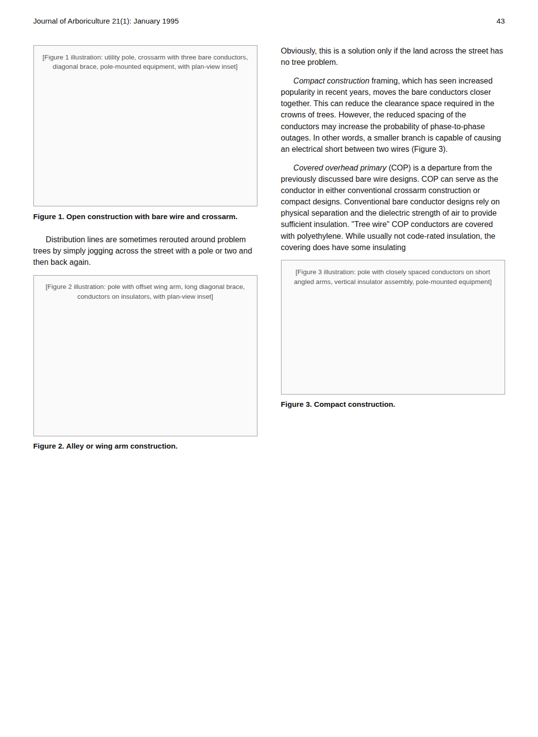Journal of Arboriculture 21(1): January 1995 43
[Figure 1 illustration: utility pole, crossarm with three bare conductors, diagonal brace, pole-mounted equipment, with plan-view inset]
Figure 1. Open construction with bare wire and crossarm.
Distribution lines are sometimes rerouted around problem trees by simply jogging across the street with a pole or two and then back again.
[Figure 2 illustration: pole with offset wing arm, long diagonal brace, conductors on insulators, with plan-view inset]
Figure 2. Alley or wing arm construction.
Obviously, this is a solution only if the land across the street has no tree problem.
Compact construction framing, which has seen increased popularity in recent years, moves the bare conductors closer together. This can reduce the clearance space required in the crowns of trees. However, the reduced spacing of the conductors may increase the probability of phase-to-phase outages. In other words, a smaller branch is capable of causing an electrical short between two wires (Figure 3).
Covered overhead primary (COP) is a departure from the previously discussed bare wire designs. COP can serve as the conductor in either conventional crossarm construction or compact designs. Conventional bare conductor designs rely on physical separation and the dielectric strength of air to provide sufficient insulation. "Tree wire" COP conductors are covered with polyethylene. While usually not code-rated insulation, the covering does have some insulating
[Figure 3 illustration: pole with closely spaced conductors on short angled arms, vertical insulator assembly, pole-mounted equipment]
Figure 3. Compact construction.